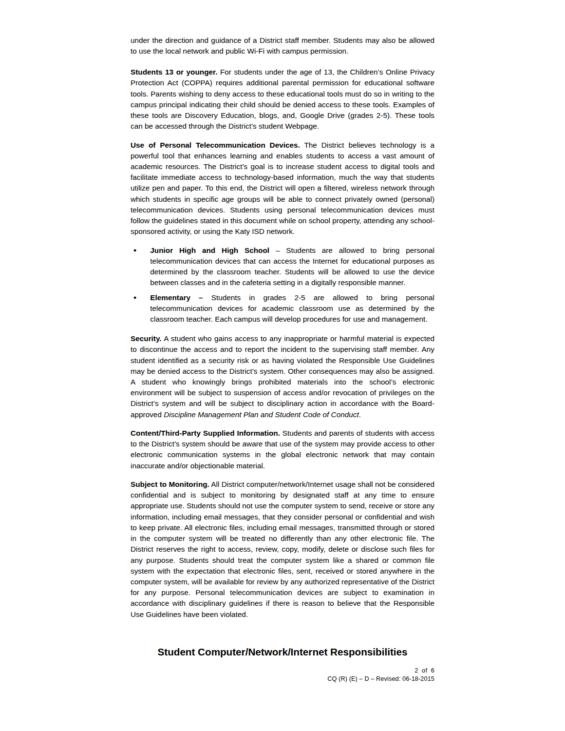under the direction and guidance of a District staff member. Students may also be allowed to use the local network and public Wi-Fi with campus permission.
Students 13 or younger. For students under the age of 13, the Children’s Online Privacy Protection Act (COPPA) requires additional parental permission for educational software tools. Parents wishing to deny access to these educational tools must do so in writing to the campus principal indicating their child should be denied access to these tools. Examples of these tools are Discovery Education, blogs, and, Google Drive (grades 2-5). These tools can be accessed through the District’s student Webpage.
Use of Personal Telecommunication Devices. The District believes technology is a powerful tool that enhances learning and enables students to access a vast amount of academic resources. The District’s goal is to increase student access to digital tools and facilitate immediate access to technology-based information, much the way that students utilize pen and paper. To this end, the District will open a filtered, wireless network through which students in specific age groups will be able to connect privately owned (personal) telecommunication devices. Students using personal telecommunication devices must follow the guidelines stated in this document while on school property, attending any school-sponsored activity, or using the Katy ISD network.
Junior High and High School – Students are allowed to bring personal telecommunication devices that can access the Internet for educational purposes as determined by the classroom teacher. Students will be allowed to use the device between classes and in the cafeteria setting in a digitally responsible manner.
Elementary – Students in grades 2-5 are allowed to bring personal telecommunication devices for academic classroom use as determined by the classroom teacher. Each campus will develop procedures for use and management.
Security. A student who gains access to any inappropriate or harmful material is expected to discontinue the access and to report the incident to the supervising staff member. Any student identified as a security risk or as having violated the Responsible Use Guidelines may be denied access to the District’s system. Other consequences may also be assigned. A student who knowingly brings prohibited materials into the school’s electronic environment will be subject to suspension of access and/or revocation of privileges on the District’s system and will be subject to disciplinary action in accordance with the Board-approved Discipline Management Plan and Student Code of Conduct.
Content/Third-Party Supplied Information. Students and parents of students with access to the District’s system should be aware that use of the system may provide access to other electronic communication systems in the global electronic network that may contain inaccurate and/or objectionable material.
Subject to Monitoring. All District computer/network/Internet usage shall not be considered confidential and is subject to monitoring by designated staff at any time to ensure appropriate use. Students should not use the computer system to send, receive or store any information, including email messages, that they consider personal or confidential and wish to keep private. All electronic files, including email messages, transmitted through or stored in the computer system will be treated no differently than any other electronic file. The District reserves the right to access, review, copy, modify, delete or disclose such files for any purpose. Students should treat the computer system like a shared or common file system with the expectation that electronic files, sent, received or stored anywhere in the computer system, will be available for review by any authorized representative of the District for any purpose. Personal telecommunication devices are subject to examination in accordance with disciplinary guidelines if there is reason to believe that the Responsible Use Guidelines have been violated.
Student Computer/Network/Internet Responsibilities
2 of 6
CQ (R) (E) – D – Revised: 06-18-2015